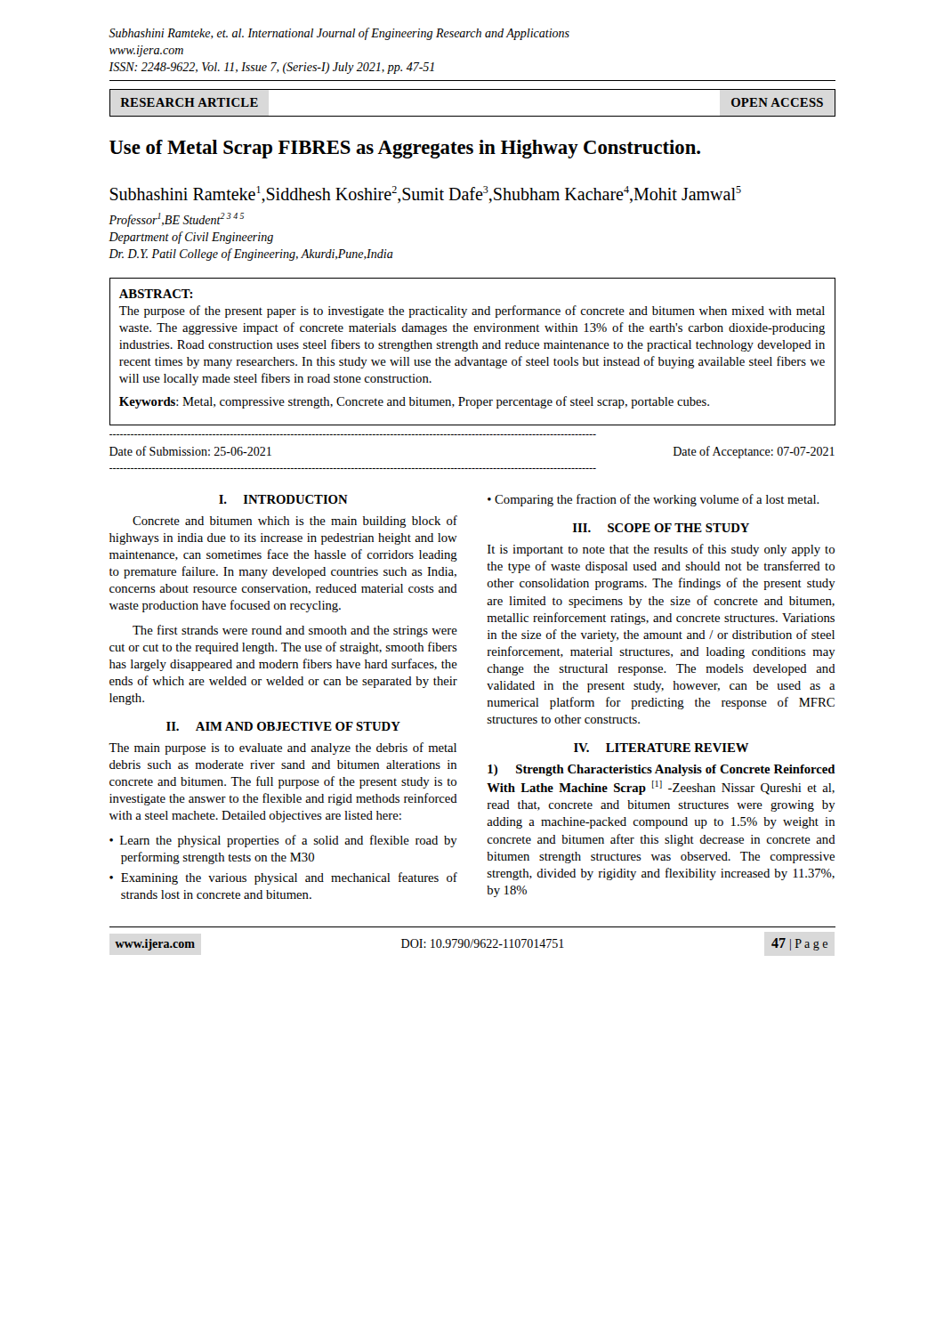Subhashini Ramteke, et. al. International Journal of Engineering Research and Applications
www.ijera.com
ISSN: 2248-9622, Vol. 11, Issue 7, (Series-I) July 2021, pp. 47-51
RESEARCH ARTICLE
OPEN ACCESS
Use of Metal Scrap FIBRES as Aggregates in Highway Construction.
Subhashini Ramteke1,Siddhesh Koshire2,Sumit Dafe3,Shubham Kachare4,Mohit Jamwal5
Professor1,BE Student2 3 4 5
Department of Civil Engineering
Dr. D.Y. Patil College of Engineering, Akurdi,Pune,India
ABSTRACT:
The purpose of the present paper is to investigate the practicality and performance of concrete and bitumen when mixed with metal waste. The aggressive impact of concrete materials damages the environment within 13% of the earth's carbon dioxide-producing industries. Road construction uses steel fibers to strengthen strength and reduce maintenance to the practical technology developed in recent times by many researchers. In this study we will use the advantage of steel tools but instead of buying available steel fibers we will use locally made steel fibers in road stone construction.
Keywords: Metal, compressive strength, Concrete and bitumen, Proper percentage of steel scrap, portable cubes.
-----------------------------------------------------------------------------------------------------------------------------------------
Date of Submission: 25-06-2021 Date of Acceptance: 07-07-2021
-----------------------------------------------------------------------------------------------------------------------------------------
I. INTRODUCTION
Concrete and bitumen which is the main building block of highways in india due to its increase in pedestrian height and low maintenance, can sometimes face the hassle of corridors leading to premature failure. In many developed countries such as India, concerns about resource conservation, reduced material costs and waste production have focused on recycling.
The first strands were round and smooth and the strings were cut or cut to the required length. The use of straight, smooth fibers has largely disappeared and modern fibers have hard surfaces, the ends of which are welded or welded or can be separated by their length.
II. AIM AND OBJECTIVE OF STUDY
The main purpose is to evaluate and analyze the debris of metal debris such as moderate river sand and bitumen alterations in concrete and bitumen. The full purpose of the present study is to investigate the answer to the flexible and rigid methods reinforced with a steel machete. Detailed objectives are listed here:
• Learn the physical properties of a solid and flexible road by performing strength tests on the M30
• Examining the various physical and mechanical features of strands lost in concrete and bitumen.
• Comparing the fraction of the working volume of a lost metal.
III. SCOPE OF THE STUDY
It is important to note that the results of this study only apply to the type of waste disposal used and should not be transferred to other consolidation programs. The findings of the present study are limited to specimens by the size of concrete and bitumen, metallic reinforcement ratings, and concrete structures. Variations in the size of the variety, the amount and / or distribution of steel reinforcement, material structures, and loading conditions may change the structural response. The models developed and validated in the present study, however, can be used as a numerical platform for predicting the response of MFRC structures to other constructs.
IV. LITERATURE REVIEW
1) Strength Characteristics Analysis of Concrete Reinforced With Lathe Machine Scrap [1] -Zeeshan Nissar Qureshi et al, read that, concrete and bitumen structures were growing by adding a machine-packed compound up to 1.5% by weight in concrete and bitumen after this slight decrease in concrete and bitumen strength structures was observed. The compressive strength, divided by rigidity and flexibility increased by 11.37%, by 18%
www.ijera.com
DOI: 10.9790/9622-1107014751
47 | P a g e